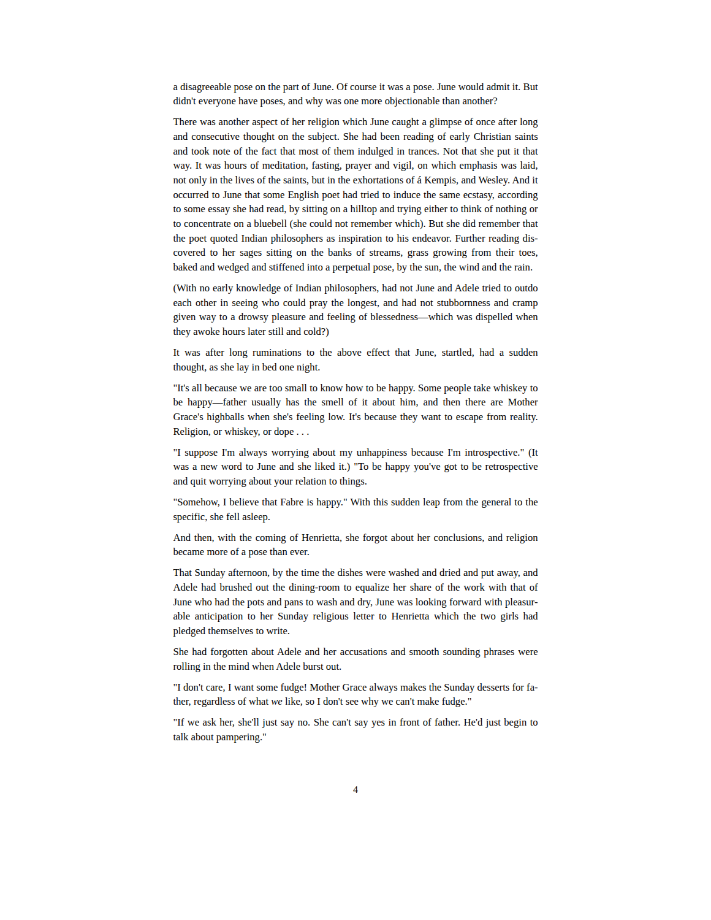a disagreeable pose on the part of June. Of course it was a pose. June would admit it. But didn't everyone have poses, and why was one more objectionable than another?
There was another aspect of her religion which June caught a glimpse of once after long and consecutive thought on the subject. She had been reading of early Christian saints and took note of the fact that most of them indulged in trances. Not that she put it that way. It was hours of meditation, fasting, prayer and vigil, on which emphasis was laid, not only in the lives of the saints, but in the exhortations of á Kempis, and Wesley. And it occurred to June that some English poet had tried to induce the same ecstasy, according to some essay she had read, by sitting on a hilltop and trying either to think of nothing or to concentrate on a bluebell (she could not remember which). But she did remember that the poet quoted Indian philosophers as inspiration to his endeavor. Further reading discovered to her sages sitting on the banks of streams, grass growing from their toes, baked and wedged and stiffened into a perpetual pose, by the sun, the wind and the rain.
(With no early knowledge of Indian philosophers, had not June and Adele tried to outdo each other in seeing who could pray the longest, and had not stubbornness and cramp given way to a drowsy pleasure and feeling of blessedness—which was dispelled when they awoke hours later still and cold?)
It was after long ruminations to the above effect that June, startled, had a sudden thought, as she lay in bed one night.
"It's all because we are too small to know how to be happy. Some people take whiskey to be happy—father usually has the smell of it about him, and then there are Mother Grace's highballs when she's feeling low. It's because they want to escape from reality. Religion, or whiskey, or dope . . .
"I suppose I'm always worrying about my unhappiness because I'm introspective." (It was a new word to June and she liked it.) "To be happy you've got to be retrospective and quit worrying about your relation to things.
"Somehow, I believe that Fabre is happy." With this sudden leap from the general to the specific, she fell asleep.
And then, with the coming of Henrietta, she forgot about her conclusions, and religion became more of a pose than ever.
That Sunday afternoon, by the time the dishes were washed and dried and put away, and Adele had brushed out the dining-room to equalize her share of the work with that of June who had the pots and pans to wash and dry, June was looking forward with pleasurable anticipation to her Sunday religious letter to Henrietta which the two girls had pledged themselves to write.
She had forgotten about Adele and her accusations and smooth sounding phrases were rolling in the mind when Adele burst out.
"I don't care, I want some fudge! Mother Grace always makes the Sunday desserts for father, regardless of what we like, so I don't see why we can't make fudge."
"If we ask her, she'll just say no. She can't say yes in front of father. He'd just begin to talk about pampering."
4